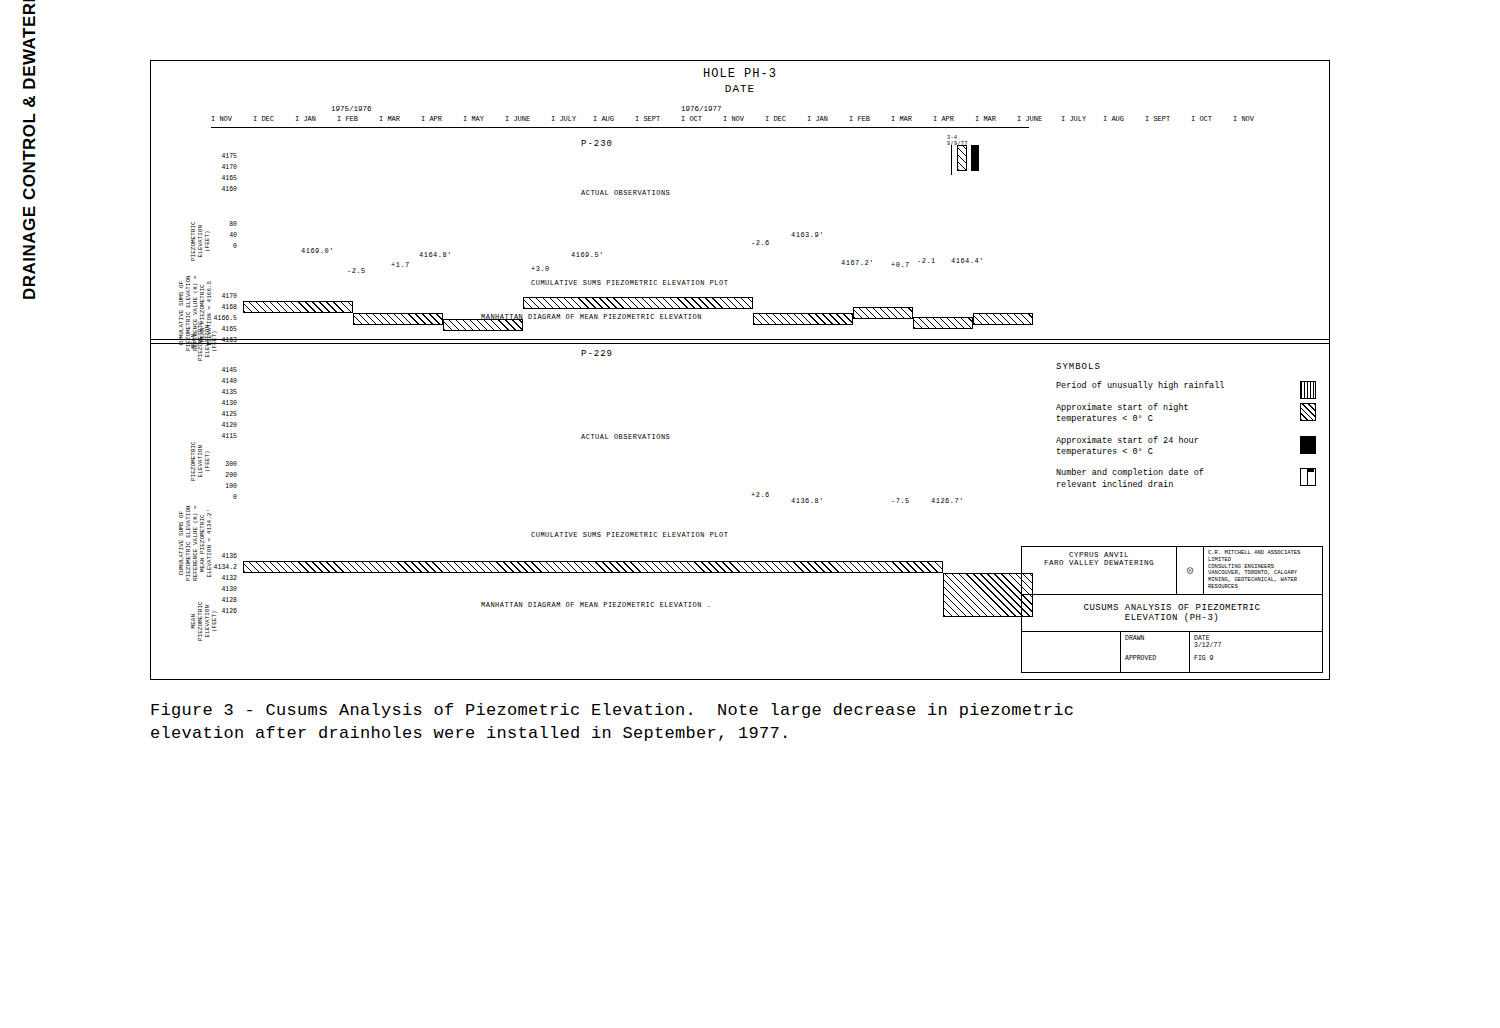DRAINAGE CONTROL & DEWATERING AT FARO OPEN PIT MINE 249
HOLE PH-3
DATE
1975/1976 1976/1977
I NOV I DEC I JAN I FEB I MAR I APR I MAY I JUNE I JULY I AUG I SEPT I OCT I NOV I DEC I JAN I FEB I MAR I APR I MAR I JUNE I JULY I AUG I SEPT I OCT I NOV
P-230
PIEZOMETRIC
ELEVATION
(FEET)
4175
4170
4165
4160
ACTUAL OBSERVATIONS
3-4
9/9/77
CUMULATIVE SUMS OF
PIEZOMETRIC ELEVATION
REFERENCE VALUE (K) =
MEAN PIEZOMETRIC
ELEVATION = 4166.5
80
40
0
CUMULATIVE SUMS PIEZOMETRIC ELEVATION PLOT
4169.0'
-2.5
+1.7
4164.8'
+3.0
4169.5'
-2.6
4163.9'
4167.2'
+0.7
-2.1
4164.4'
MEAN
PIEZOMETRIC
ELEVATION
(FEET)
4170
4168
4166.5
4165
4163
MANHATTAN DIAGRAM OF MEAN PIEZOMETRIC ELEVATION
P-229
PIEZOMETRIC
ELEVATION
(FEET)
4145
4140
4135
4130
4125
4120
4115
ACTUAL OBSERVATIONS
CUMULATIVE SUMS OF
PIEZOMETRIC ELEVATION
REFERENCE VALUE (K) =
MEAN PIEZOMETRIC
ELEVATION = 4134.2'
300
200
100
0
CUMULATIVE SUMS PIEZOMETRIC ELEVATION PLOT
+2.6
4136.8'
-7.5
4126.7'
MEAN
PIEZOMETRIC
ELEVATION
(FEET)
4136
4134.2
4132
4130
4128
4126
MANHATTAN DIAGRAM OF MEAN PIEZOMETRIC ELEVATION .
SYMBOLS
Period of unusually high rainfall
Approximate start of night
temperatures < 0° C
Approximate start of 24 hour
temperatures < 0° C
Number and completion date of
relevant inclined drain
CYPRUS ANVIL
FARO VALLEY DEWATERING
◎
C.R. MITCHELL AND ASSOCIATES LIMITED
CONSULTING ENGINEERS
VANCOUVER, TORONTO, CALGARY
MINING, GEOTECHNICAL, WATER RESOURCES
CUSUMS ANALYSIS OF PIEZOMETRIC
ELEVATION (PH-3)
DRAWN
DATE
3/12/77
APPROVED
FIG 9
Figure 3 - Cusums Analysis of Piezometric Elevation. Note large decrease in piezometric elevation after drainholes were installed in September, 1977.